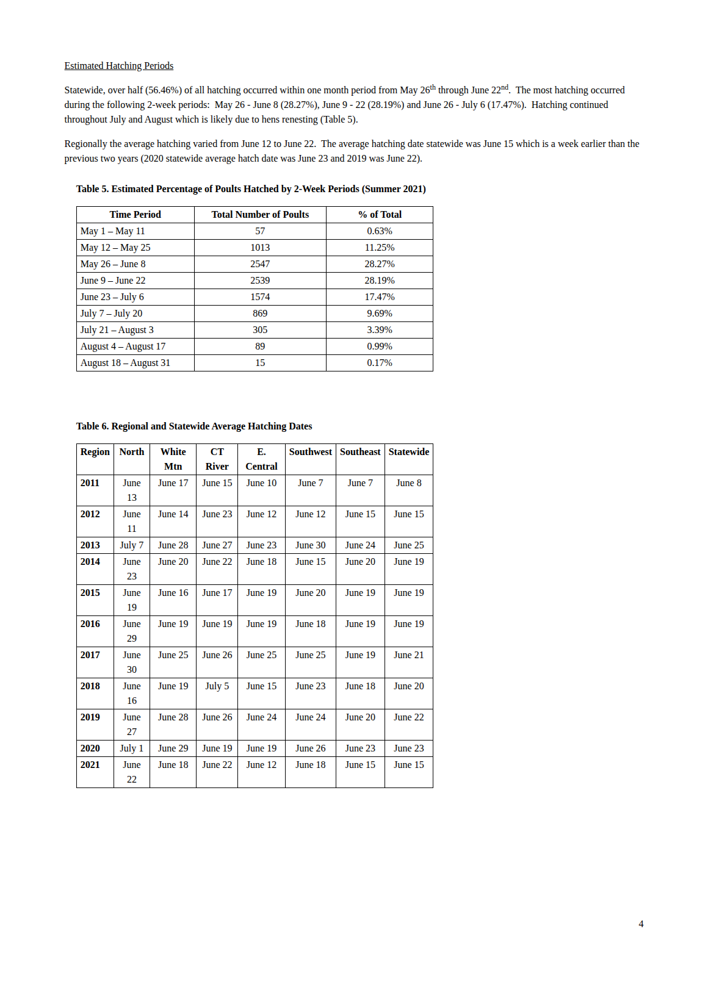Estimated Hatching Periods
Statewide, over half (56.46%) of all hatching occurred within one month period from May 26th through June 22nd. The most hatching occurred during the following 2-week periods: May 26 - June 8 (28.27%), June 9 - 22 (28.19%) and June 26 - July 6 (17.47%). Hatching continued throughout July and August which is likely due to hens renesting (Table 5).
Regionally the average hatching varied from June 12 to June 22. The average hatching date statewide was June 15 which is a week earlier than the previous two years (2020 statewide average hatch date was June 23 and 2019 was June 22).
Table 5. Estimated Percentage of Poults Hatched by 2-Week Periods (Summer 2021)
| Time Period | Total Number of Poults | % of Total |
| --- | --- | --- |
| May 1 – May 11 | 57 | 0.63% |
| May 12 – May 25 | 1013 | 11.25% |
| May 26 – June 8 | 2547 | 28.27% |
| June 9 – June 22 | 2539 | 28.19% |
| June 23 – July 6 | 1574 | 17.47% |
| July 7 – July 20 | 869 | 9.69% |
| July 21 – August 3 | 305 | 3.39% |
| August 4 – August 17 | 89 | 0.99% |
| August 18 – August 31 | 15 | 0.17% |
Table 6. Regional and Statewide Average Hatching Dates
| Region | North | White Mtn | CT River | E. Central | Southwest | Southeast | Statewide |
| --- | --- | --- | --- | --- | --- | --- | --- |
| 2011 | June 13 | June 17 | June 15 | June 10 | June 7 | June 7 | June 8 |
| 2012 | June 11 | June 14 | June 23 | June 12 | June 12 | June 15 | June 15 |
| 2013 | July 7 | June 28 | June 27 | June 23 | June 30 | June 24 | June 25 |
| 2014 | June 23 | June 20 | June 22 | June 18 | June 15 | June 20 | June 19 |
| 2015 | June 19 | June 16 | June 17 | June 19 | June 20 | June 19 | June 19 |
| 2016 | June 29 | June 19 | June 19 | June 19 | June 18 | June 19 | June 19 |
| 2017 | June 30 | June 25 | June 26 | June 25 | June 25 | June 19 | June 21 |
| 2018 | June 16 | June 19 | July 5 | June 15 | June 23 | June 18 | June 20 |
| 2019 | June 27 | June 28 | June 26 | June 24 | June 24 | June 20 | June 22 |
| 2020 | July 1 | June 29 | June 19 | June 19 | June 26 | June 23 | June 23 |
| 2021 | June 22 | June 18 | June 22 | June 12 | June 18 | June 15 | June 15 |
4